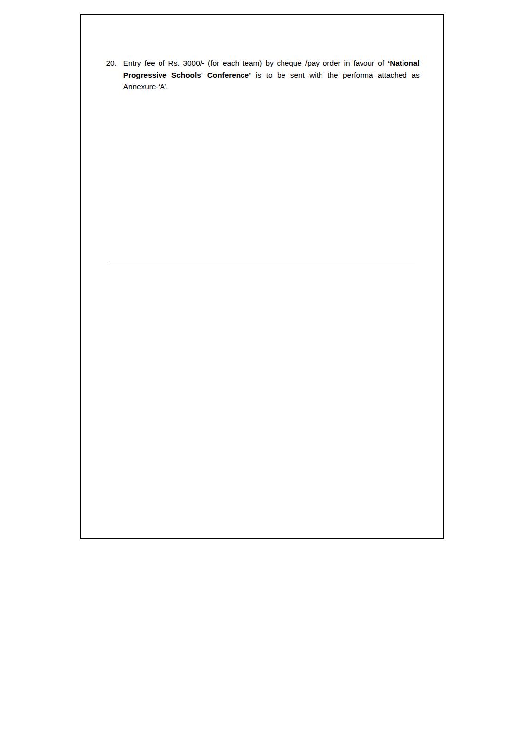Entry fee of Rs. 3000/- (for each team) by cheque /pay order in favour of ‘National Progressive Schools’ Conference’ is to be sent with the performa attached as Annexure-‘A’.